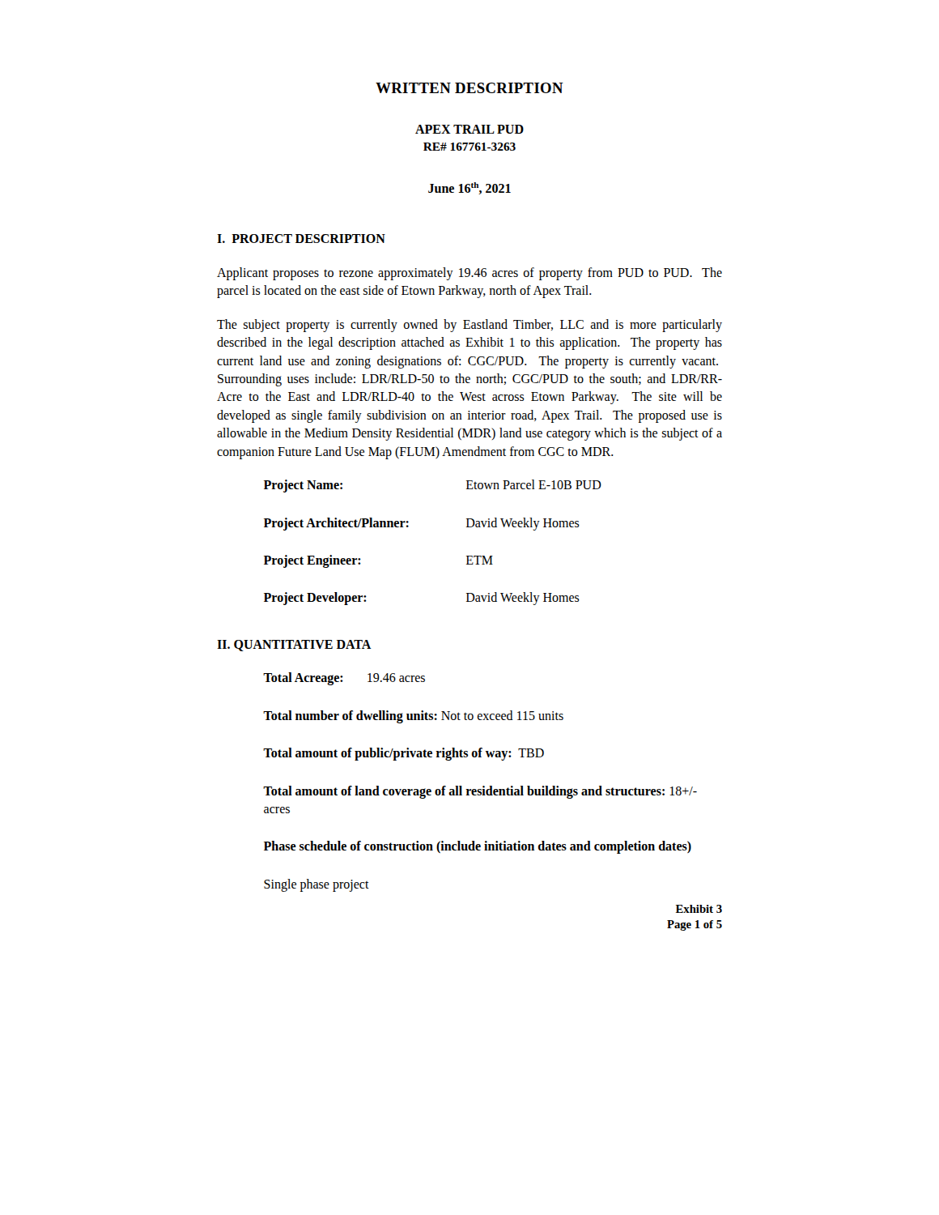WRITTEN DESCRIPTION
APEX TRAIL PUD
RE# 167761-3263
June 16th, 2021
I. PROJECT DESCRIPTION
Applicant proposes to rezone approximately 19.46 acres of property from PUD to PUD. The parcel is located on the east side of Etown Parkway, north of Apex Trail.
The subject property is currently owned by Eastland Timber, LLC and is more particularly described in the legal description attached as Exhibit 1 to this application. The property has current land use and zoning designations of: CGC/PUD. The property is currently vacant. Surrounding uses include: LDR/RLD-50 to the north; CGC/PUD to the south; and LDR/RR-Acre to the East and LDR/RLD-40 to the West across Etown Parkway. The site will be developed as single family subdivision on an interior road, Apex Trail. The proposed use is allowable in the Medium Density Residential (MDR) land use category which is the subject of a companion Future Land Use Map (FLUM) Amendment from CGC to MDR.
Project Name: Etown Parcel E-10B PUD
Project Architect/Planner: David Weekly Homes
Project Engineer: ETM
Project Developer: David Weekly Homes
II. QUANTITATIVE DATA
Total Acreage: 19.46 acres
Total number of dwelling units: Not to exceed 115 units
Total amount of public/private rights of way: TBD
Total amount of land coverage of all residential buildings and structures: 18+/- acres
Phase schedule of construction (include initiation dates and completion dates)
Single phase project
Exhibit 3
Page 1 of 5